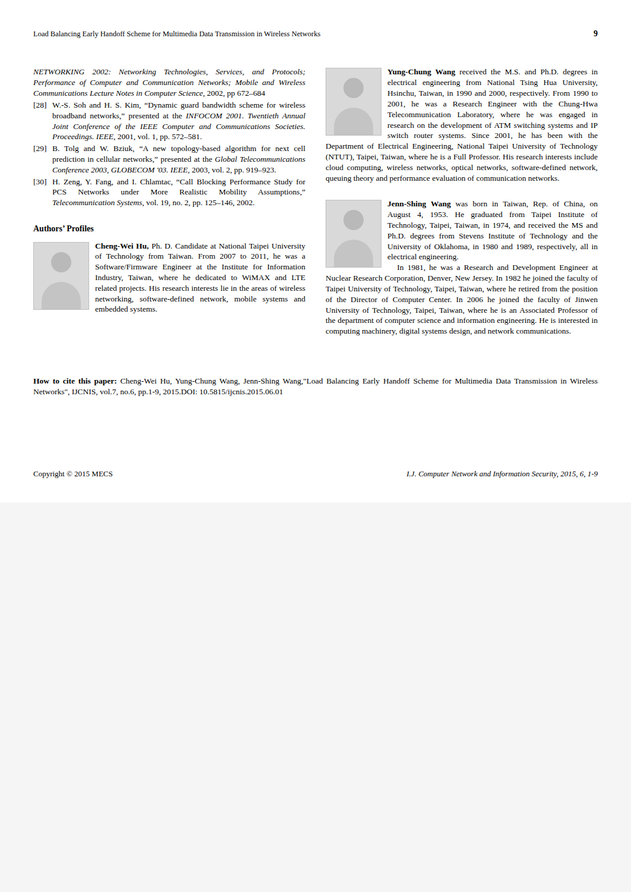Load Balancing Early Handoff Scheme for Multimedia Data Transmission in Wireless Networks
9
NETWORKING 2002: Networking Technologies, Services, and Protocols; Performance of Computer and Communication Networks; Mobile and Wireless Communications Lecture Notes in Computer Science, 2002, pp 672–684
[28] W.-S. Soh and H. S. Kim, “Dynamic guard bandwidth scheme for wireless broadband networks,” presented at the INFOCOM 2001. Twentieth Annual Joint Conference of the IEEE Computer and Communications Societies. Proceedings. IEEE, 2001, vol. 1, pp. 572–581.
[29] B. Tolg and W. Bziuk, “A new topology-based algorithm for next cell prediction in cellular networks,” presented at the Global Telecommunications Conference 2003, GLOBECOM '03. IEEE, 2003, vol. 2, pp. 919–923.
[30] H. Zeng, Y. Fang, and I. Chlamtac, “Call Blocking Performance Study for PCS Networks under More Realistic Mobility Assumptions,” Telecommunication Systems, vol. 19, no. 2, pp. 125–146, 2002.
Authors’ Profiles
Cheng-Wei Hu, Ph. D. Candidate at National Taipei University of Technology from Taiwan. From 2007 to 2011, he was a Software/Firmware Engineer at the Institute for Information Industry, Taiwan, where he dedicated to WiMAX and LTE related projects. His research interests lie in the areas of wireless networking, software-defined network, mobile systems and embedded systems.
Yung-Chung Wang received the M.S. and Ph.D. degrees in electrical engineering from National Tsing Hua University, Hsinchu, Taiwan, in 1990 and 2000, respectively. From 1990 to 2001, he was a Research Engineer with the Chung-Hwa Telecommunication Laboratory, where he was engaged in research on the development of ATM switching systems and IP switch router systems. Since 2001, he has been with the Department of Electrical Engineering, National Taipei University of Technology (NTUT), Taipei, Taiwan, where he is a Full Professor. His research interests include cloud computing, wireless networks, optical networks, software-defined network, queuing theory and performance evaluation of communication networks.
Jenn-Shing Wang was born in Taiwan, Rep. of China, on August 4, 1953. He graduated from Taipei Institute of Technology, Taipei, Taiwan, in 1974, and received the MS and Ph.D. degrees from Stevens Institute of Technology and the University of Oklahoma, in 1980 and 1989, respectively, all in electrical engineering.
In 1981, he was a Research and Development Engineer at Nuclear Research Corporation, Denver, New Jersey. In 1982 he joined the faculty of Taipei University of Technology, Taipei, Taiwan, where he retired from the position of the Director of Computer Center. In 2006 he joined the faculty of Jinwen University of Technology, Taipei, Taiwan, where he is an Associated Professor of the department of computer science and information engineering. He is interested in computing machinery, digital systems design, and network communications.
How to cite this paper: Cheng-Wei Hu, Yung-Chung Wang, Jenn-Shing Wang,"Load Balancing Early Handoff Scheme for Multimedia Data Transmission in Wireless Networks", IJCNIS, vol.7, no.6, pp.1-9, 2015.DOI: 10.5815/ijcnis.2015.06.01
Copyright © 2015 MECS
I.J. Computer Network and Information Security, 2015, 6, 1-9